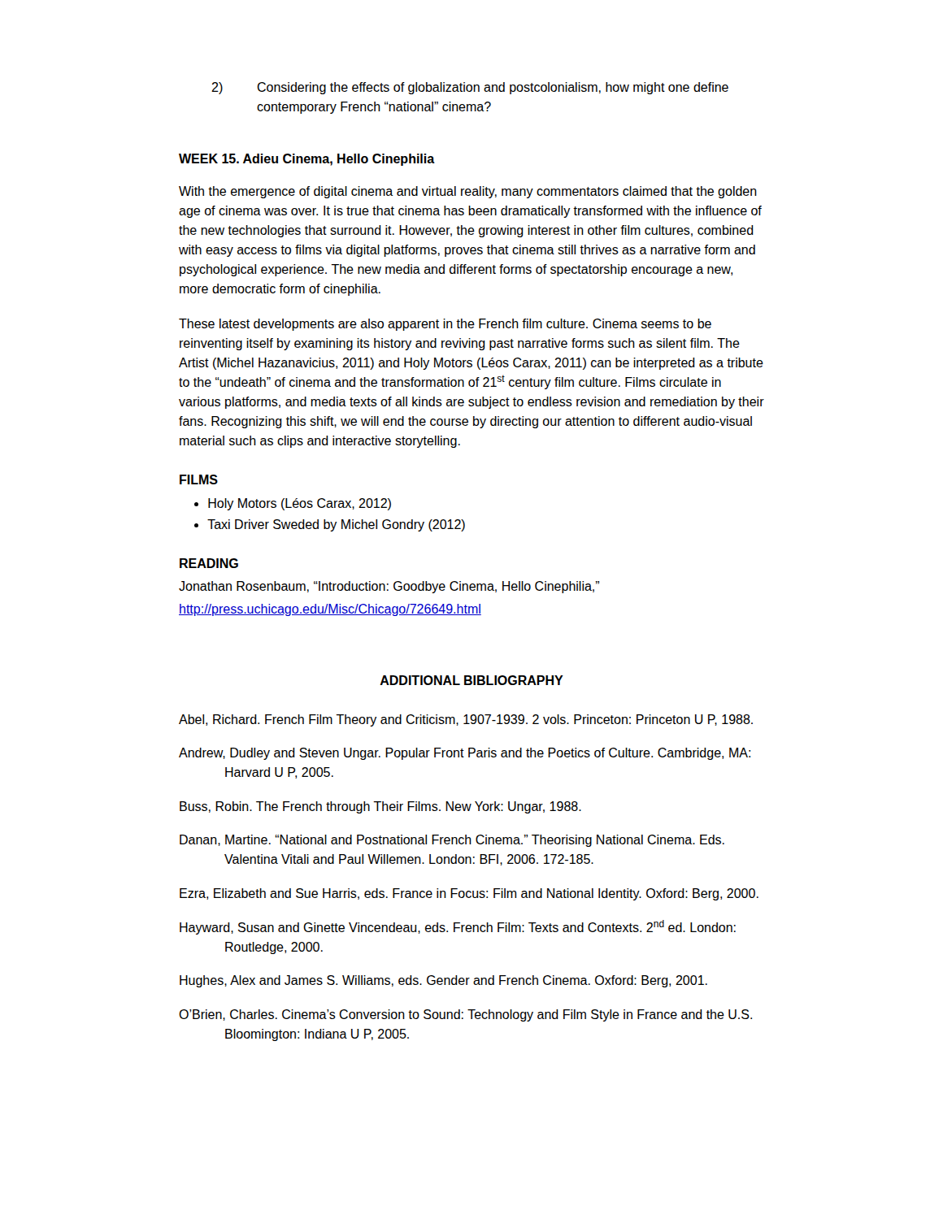2) Considering the effects of globalization and postcolonialism, how might one define contemporary French “national” cinema?
WEEK 15. Adieu Cinema, Hello Cinephilia
With the emergence of digital cinema and virtual reality, many commentators claimed that the golden age of cinema was over. It is true that cinema has been dramatically transformed with the influence of the new technologies that surround it. However, the growing interest in other film cultures, combined with easy access to films via digital platforms, proves that cinema still thrives as a narrative form and psychological experience. The new media and different forms of spectatorship encourage a new, more democratic form of cinephilia.
These latest developments are also apparent in the French film culture. Cinema seems to be reinventing itself by examining its history and reviving past narrative forms such as silent film. The Artist (Michel Hazanavicius, 2011) and Holy Motors (Léos Carax, 2011) can be interpreted as a tribute to the “undeath” of cinema and the transformation of 21st century film culture. Films circulate in various platforms, and media texts of all kinds are subject to endless revision and remediation by their fans. Recognizing this shift, we will end the course by directing our attention to different audio-visual material such as clips and interactive storytelling.
FILMS
Holy Motors (Léos Carax, 2012)
Taxi Driver Sweded by Michel Gondry (2012)
READING
Jonathan Rosenbaum, “Introduction: Goodbye Cinema, Hello Cinephilia,”
http://press.uchicago.edu/Misc/Chicago/726649.html
ADDITIONAL BIBLIOGRAPHY
Abel, Richard. French Film Theory and Criticism, 1907-1939. 2 vols. Princeton: Princeton U P, 1988.
Andrew, Dudley and Steven Ungar. Popular Front Paris and the Poetics of Culture. Cambridge, MA: Harvard U P, 2005.
Buss, Robin. The French through Their Films. New York: Ungar, 1988.
Danan, Martine. “National and Postnational French Cinema.” Theorising National Cinema. Eds. Valentina Vitali and Paul Willemen. London: BFI, 2006. 172-185.
Ezra, Elizabeth and Sue Harris, eds. France in Focus: Film and National Identity. Oxford: Berg, 2000.
Hayward, Susan and Ginette Vincendeau, eds. French Film: Texts and Contexts. 2nd ed. London: Routledge, 2000.
Hughes, Alex and James S. Williams, eds. Gender and French Cinema. Oxford: Berg, 2001.
O’Brien, Charles. Cinema’s Conversion to Sound: Technology and Film Style in France and the U.S. Bloomington: Indiana U P, 2005.